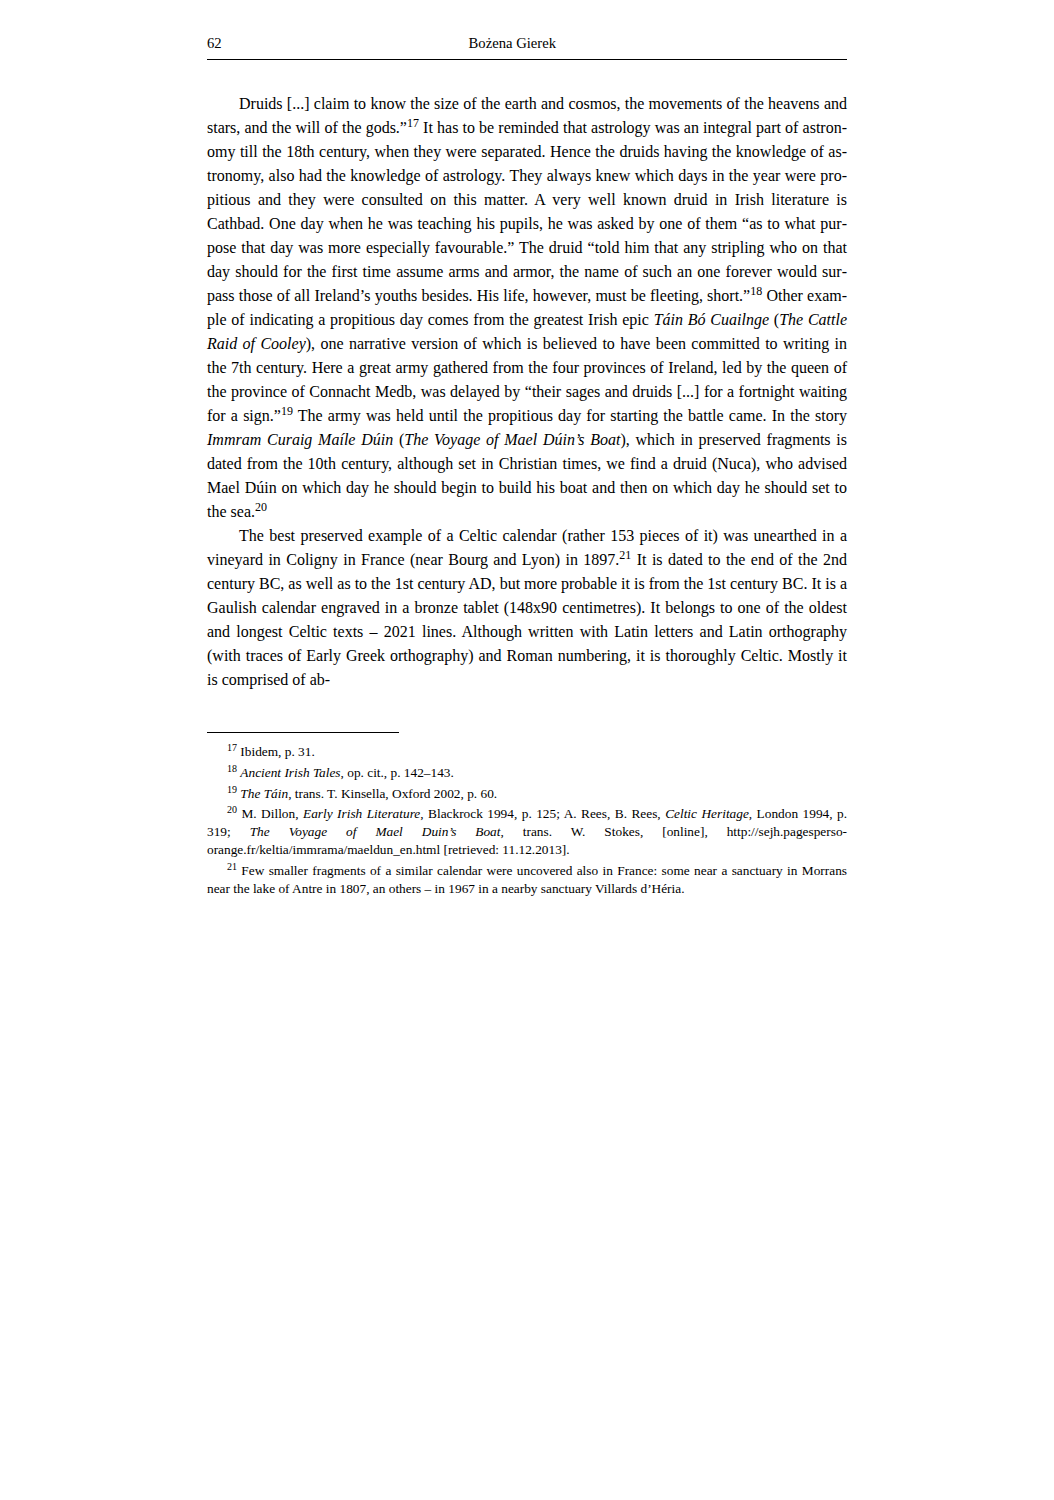62 Bożena Gierek
Druids [...] claim to know the size of the earth and cosmos, the movements of the heavens and stars, and the will of the gods.”17 It has to be reminded that astrology was an integral part of astronomy till the 18th century, when they were separated. Hence the druids having the knowledge of astronomy, also had the knowledge of astrology. They always knew which days in the year were propitious and they were consulted on this matter. A very well known druid in Irish literature is Cathbad. One day when he was teaching his pupils, he was asked by one of them “as to what purpose that day was more especially favourable.” The druid “told him that any stripling who on that day should for the first time assume arms and armor, the name of such an one forever would surpass those of all Ireland’s youths besides. His life, however, must be fleeting, short.”18 Other example of indicating a propitious day comes from the greatest Irish epic Táin Bó Cuailnge (The Cattle Raid of Cooley), one narrative version of which is believed to have been committed to writing in the 7th century. Here a great army gathered from the four provinces of Ireland, led by the queen of the province of Connacht Medb, was delayed by “their sages and druids [...] for a fortnight waiting for a sign.”19 The army was held until the propitious day for starting the battle came. In the story Immram Curaig Maíle Dúin (The Voyage of Mael Dúin’s Boat), which in preserved fragments is dated from the 10th century, although set in Christian times, we find a druid (Nuca), who advised Mael Dúin on which day he should begin to build his boat and then on which day he should set to the sea.20
The best preserved example of a Celtic calendar (rather 153 pieces of it) was unearthed in a vineyard in Coligny in France (near Bourg and Lyon) in 1897.21 It is dated to the end of the 2nd century BC, as well as to the 1st century AD, but more probable it is from the 1st century BC. It is a Gaulish calendar engraved in a bronze tablet (148x90 centimetres). It belongs to one of the oldest and longest Celtic texts – 2021 lines. Although written with Latin letters and Latin orthography (with traces of Early Greek orthography) and Roman numbering, it is thoroughly Celtic. Mostly it is comprised of ab-
17 Ibidem, p. 31.
18 Ancient Irish Tales, op. cit., p. 142–143.
19 The Táin, trans. T. Kinsella, Oxford 2002, p. 60.
20 M. Dillon, Early Irish Literature, Blackrock 1994, p. 125; A. Rees, B. Rees, Celtic Heritage, London 1994, p. 319; The Voyage of Mael Duin’s Boat, trans. W. Stokes, [online], http://sejh.pagesperso-orange.fr/keltia/immrama/maeldun_en.html [retrieved: 11.12.2013].
21 Few smaller fragments of a similar calendar were uncovered also in France: some near a sanctuary in Morrans near the lake of Antre in 1807, an others – in 1967 in a nearby sanctuary Villards d’Héria.